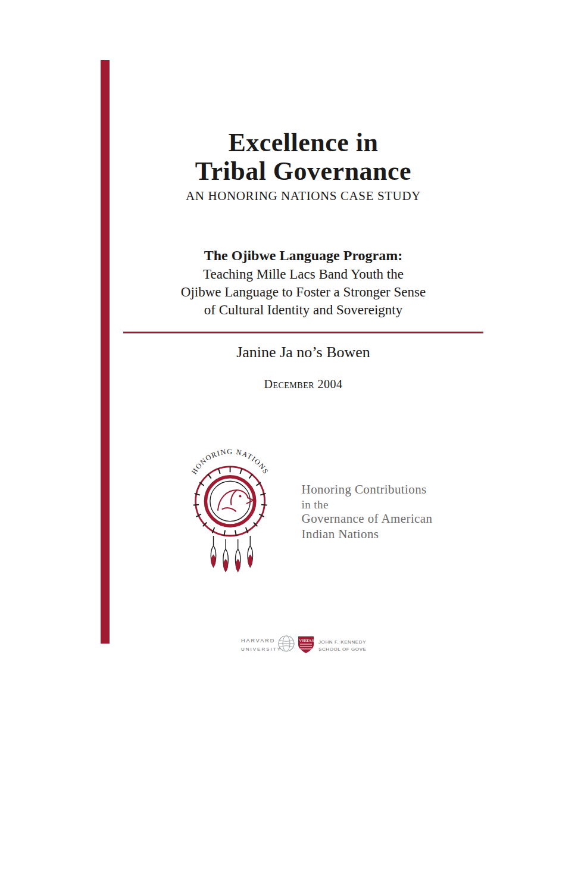Excellence in Tribal Governance
An Honoring Nations Case Study
The Ojibwe Language Program:
Teaching Mille Lacs Band Youth the
Ojibwe Language to Foster a Stronger Sense
of Cultural Identity and Sovereignty
Janine Ja no’s Bowen
December 2004
HONORING NATIONS
Honoring Contributions
in the
Governance of American
Indian Nations
HARVARD UNIVERSITY VE RI TAS JOHN F. KENNEDY SCHOOL OF GOVERNMENT